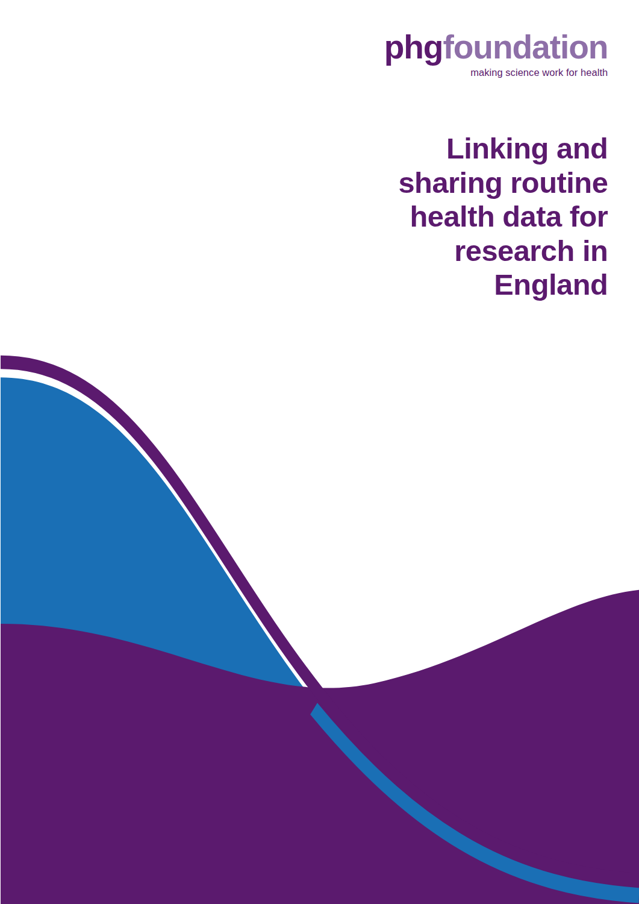phgfoundation
making science work for health
Linking and sharing routine health data for research in England